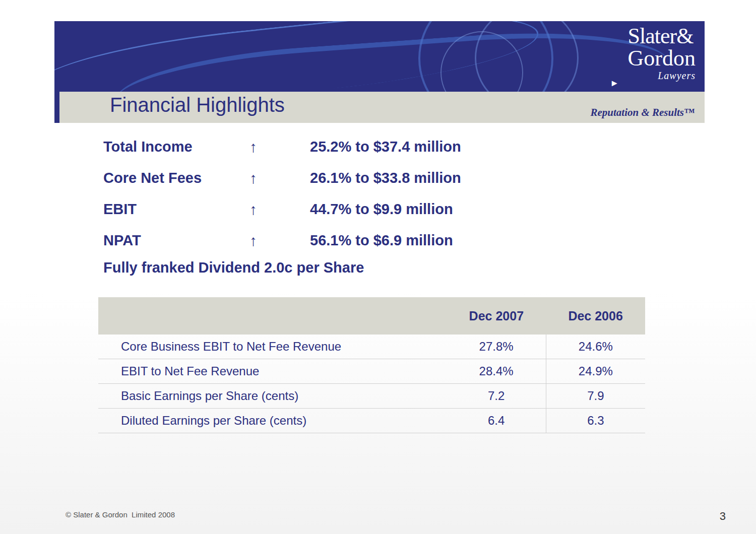Slater&
Gordon
Lawyers
►
Financial Highlights
Reputation & Results™
| Total Income | ↑ | 25.2% to $37.4 million |
| Core Net Fees | ↑ | 26.1% to $33.8 million |
| EBIT | ↑ | 44.7% to $9.9 million |
| NPAT | ↑ | 56.1% to $6.9 million |
Fully franked Dividend 2.0c per Share
| | Dec 2007 | Dec 2006 |
| --- | --- | --- |
| Core Business EBIT to Net Fee Revenue | 27.8% | 24.6% |
| EBIT to Net Fee Revenue | 28.4% | 24.9% |
| Basic Earnings per Share (cents) | 7.2 | 7.9 |
| Diluted Earnings per Share (cents) | 6.4 | 6.3 |
© Slater & Gordon Limited 2008
3